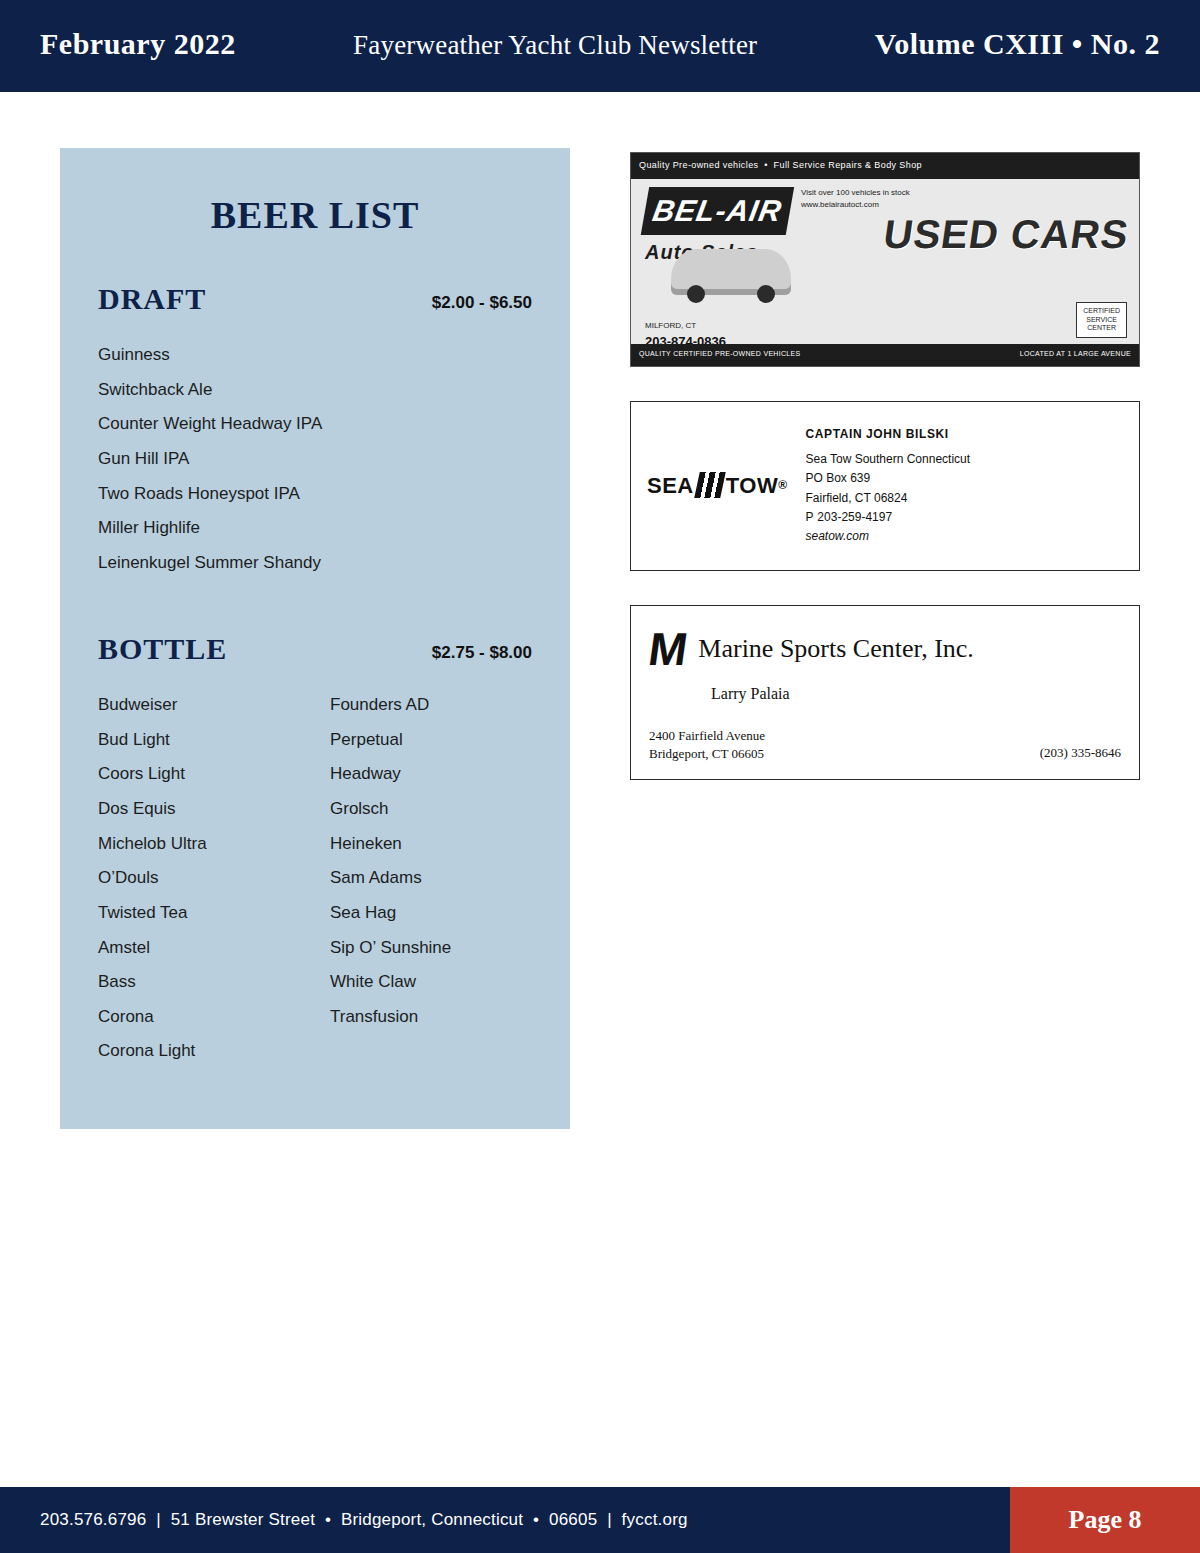February 2022
Fayerweather Yacht Club Newsletter
Volume CXIII • No. 2
BEER LIST
DRAFT
$2.00 - $6.50
Guinness
Switchback Ale
Counter Weight Headway IPA
Gun Hill IPA
Two Roads Honeyspot IPA
Miller Highlife
Leinenkugel Summer Shandy
BOTTLE
$2.75 - $8.00
Budweiser
Bud Light
Coors Light
Dos Equis
Michelob Ultra
O’Douls
Twisted Tea
Amstel
Bass
Corona
Corona Light
Founders AD
Perpetual
Headway
Grolsch
Heineken
Sam Adams
Sea Hag
Sip O’ Sunshine
White Claw
Transfusion
Quality Pre-owned vehicles • Full Service Repairs & Body Shop
BEL-AIR Auto Sales
Visit over 100 vehicles in stock
www.belairautoct.com
USED CARS
MILFORD, CT
203-874-0836
CERTIFIED
SERVICE
CENTER
QUALITY CERTIFIED PRE-OWNED VEHICLES LOCATED AT 1 LARGE AVENUE
SEA TOW®
CAPTAIN JOHN BILSKI
Sea Tow Southern Connecticut
PO Box 639
Fairfield, CT 06824
P 203-259-4197
seatow.com
M
Marine Sports Center, Inc.
Larry Palaia
2400 Fairfield Avenue
Bridgeport, CT 06605
(203) 335-8646
203.576.6796 | 51 Brewster Street • Bridgeport, Connecticut • 06605 | fycct.org
Page 8